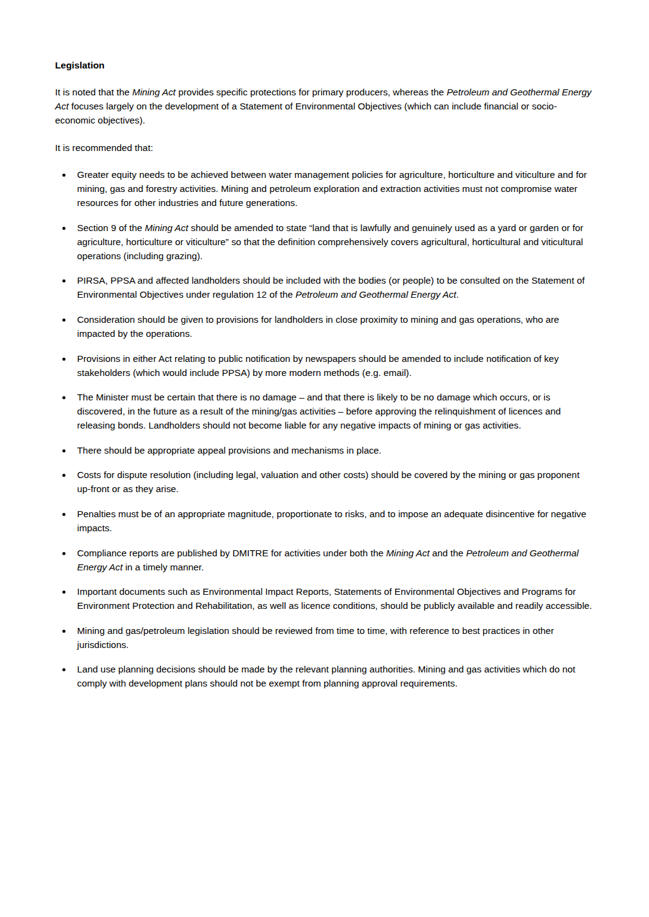Legislation
It is noted that the Mining Act provides specific protections for primary producers, whereas the Petroleum and Geothermal Energy Act focuses largely on the development of a Statement of Environmental Objectives (which can include financial or socio-economic objectives).
It is recommended that:
Greater equity needs to be achieved between water management policies for agriculture, horticulture and viticulture and for mining, gas and forestry activities. Mining and petroleum exploration and extraction activities must not compromise water resources for other industries and future generations.
Section 9 of the Mining Act should be amended to state “land that is lawfully and genuinely used as a yard or garden or for agriculture, horticulture or viticulture” so that the definition comprehensively covers agricultural, horticultural and viticultural operations (including grazing).
PIRSA, PPSA and affected landholders should be included with the bodies (or people) to be consulted on the Statement of Environmental Objectives under regulation 12 of the Petroleum and Geothermal Energy Act.
Consideration should be given to provisions for landholders in close proximity to mining and gas operations, who are impacted by the operations.
Provisions in either Act relating to public notification by newspapers should be amended to include notification of key stakeholders (which would include PPSA) by more modern methods (e.g. email).
The Minister must be certain that there is no damage – and that there is likely to be no damage which occurs, or is discovered, in the future as a result of the mining/gas activities – before approving the relinquishment of licences and releasing bonds. Landholders should not become liable for any negative impacts of mining or gas activities.
There should be appropriate appeal provisions and mechanisms in place.
Costs for dispute resolution (including legal, valuation and other costs) should be covered by the mining or gas proponent up-front or as they arise.
Penalties must be of an appropriate magnitude, proportionate to risks, and to impose an adequate disincentive for negative impacts.
Compliance reports are published by DMITRE for activities under both the Mining Act and the Petroleum and Geothermal Energy Act in a timely manner.
Important documents such as Environmental Impact Reports, Statements of Environmental Objectives and Programs for Environment Protection and Rehabilitation, as well as licence conditions, should be publicly available and readily accessible.
Mining and gas/petroleum legislation should be reviewed from time to time, with reference to best practices in other jurisdictions.
Land use planning decisions should be made by the relevant planning authorities. Mining and gas activities which do not comply with development plans should not be exempt from planning approval requirements.